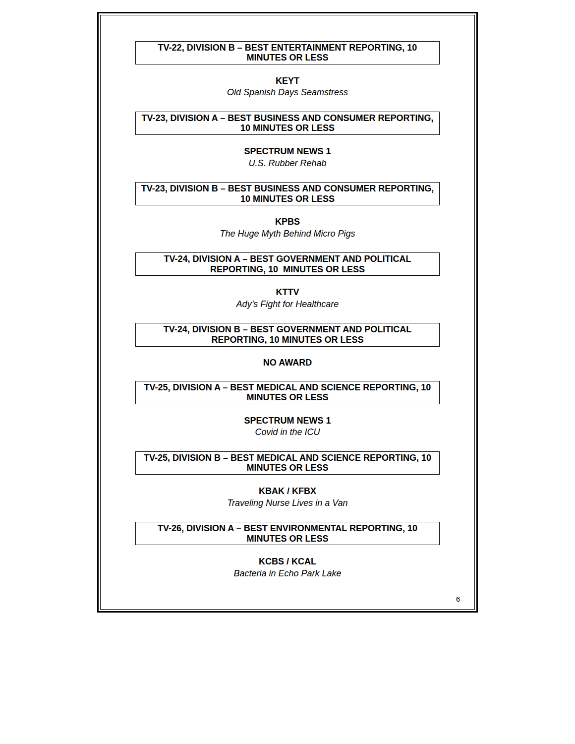TV-22, DIVISION B – BEST ENTERTAINMENT REPORTING, 10 MINUTES OR LESS
KEYT
Old Spanish Days Seamstress
TV-23, DIVISION A – BEST BUSINESS AND CONSUMER REPORTING, 10 MINUTES OR LESS
SPECTRUM NEWS 1
U.S. Rubber Rehab
TV-23, DIVISION B – BEST BUSINESS AND CONSUMER REPORTING, 10 MINUTES OR LESS
KPBS
The Huge Myth Behind Micro Pigs
TV-24, DIVISION A – BEST GOVERNMENT AND POLITICAL REPORTING, 10 MINUTES OR LESS
KTTV
Ady’s Fight for Healthcare
TV-24, DIVISION B – BEST GOVERNMENT AND POLITICAL REPORTING, 10 MINUTES OR LESS
NO AWARD
TV-25, DIVISION A – BEST MEDICAL AND SCIENCE REPORTING, 10 MINUTES OR LESS
SPECTRUM NEWS 1
Covid in the ICU
TV-25, DIVISION B – BEST MEDICAL AND SCIENCE REPORTING, 10 MINUTES OR LESS
KBAK / KFBX
Traveling Nurse Lives in a Van
TV-26, DIVISION A – BEST ENVIRONMENTAL REPORTING, 10 MINUTES OR LESS
KCBS / KCAL
Bacteria in Echo Park Lake
6